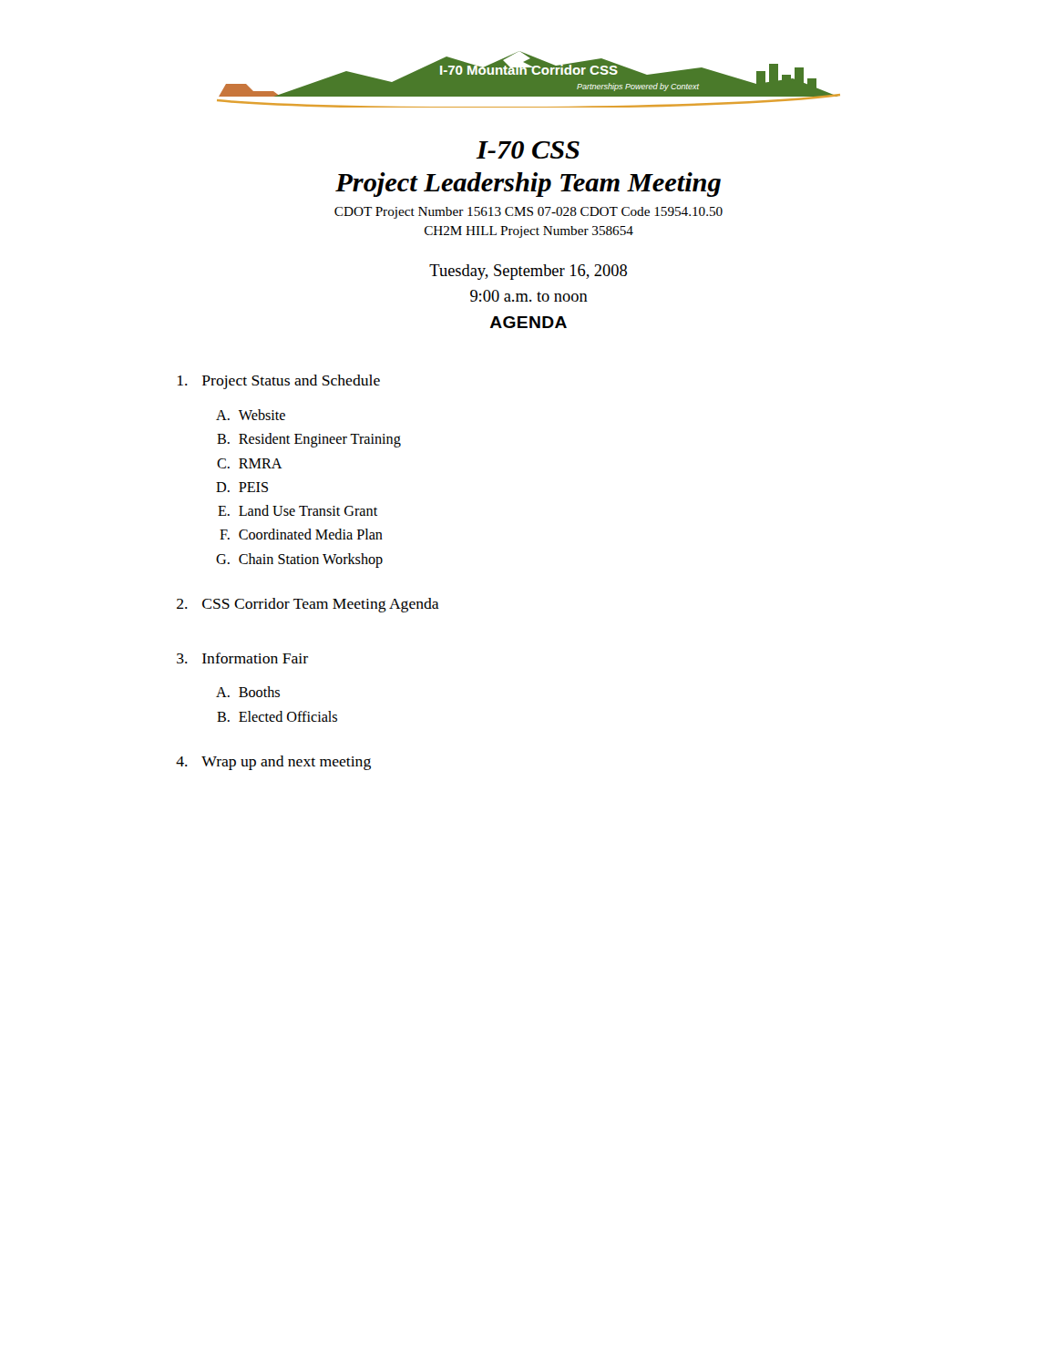I-70 Mountain Corridor CSS Partnerships Powered by Context
I-70 CSS
Project Leadership Team Meeting
CDOT Project Number 15613 CMS 07-028 CDOT Code 15954.10.50
CH2M HILL Project Number 358654
Tuesday, September 16, 2008
9:00 a.m. to noon
AGENDA
Project Status and Schedule
Website
Resident Engineer Training
RMRA
PEIS
Land Use Transit Grant
Coordinated Media Plan
Chain Station Workshop
CSS Corridor Team Meeting Agenda
Information Fair
Booths
Elected Officials
Wrap up and next meeting